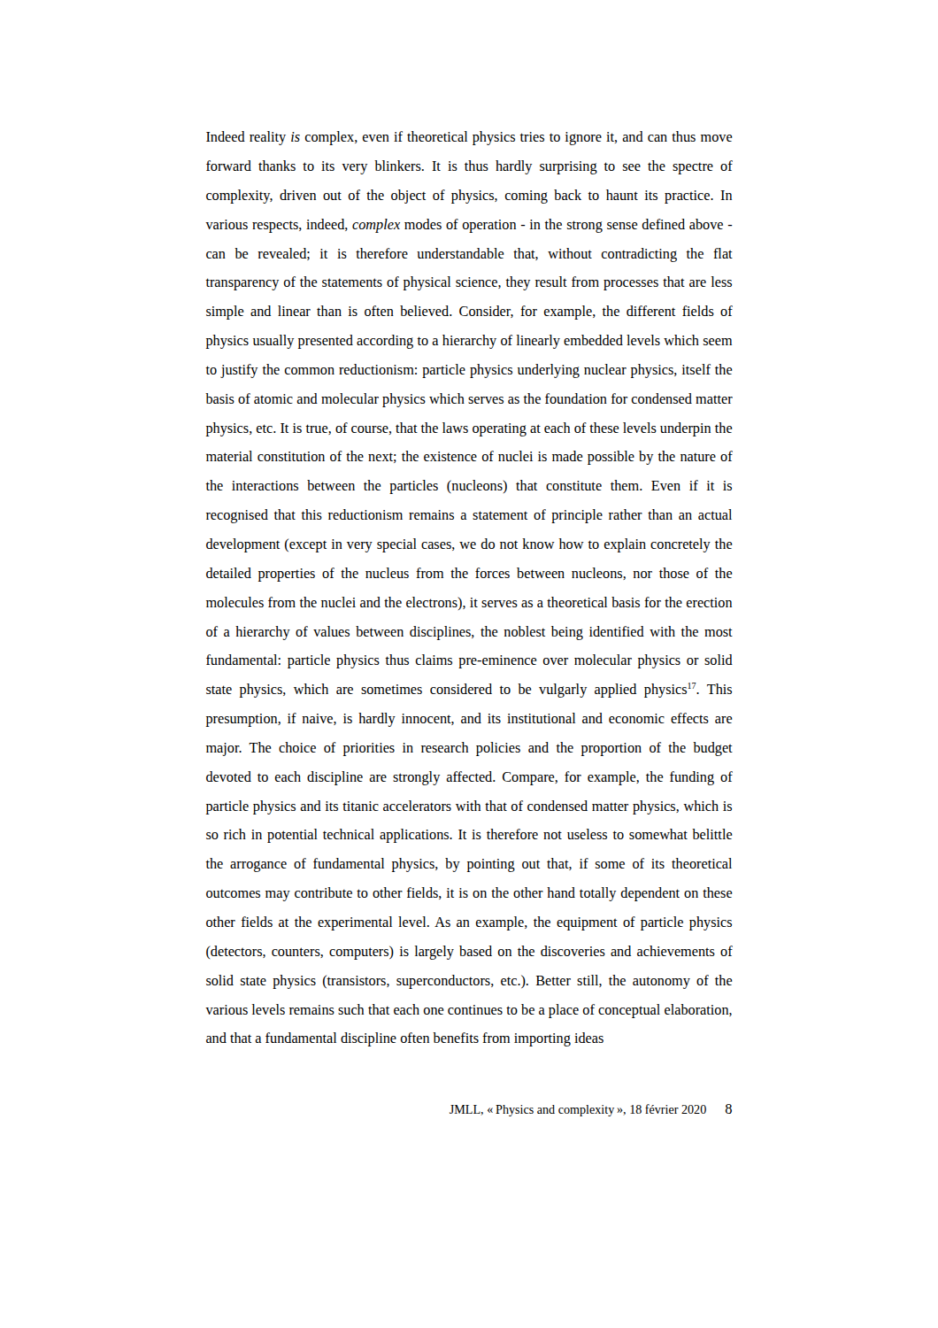Indeed reality is complex, even if theoretical physics tries to ignore it, and can thus move forward thanks to its very blinkers. It is thus hardly surprising to see the spectre of complexity, driven out of the object of physics, coming back to haunt its practice. In various respects, indeed, complex modes of operation - in the strong sense defined above - can be revealed; it is therefore understandable that, without contradicting the flat transparency of the statements of physical science, they result from processes that are less simple and linear than is often believed. Consider, for example, the different fields of physics usually presented according to a hierarchy of linearly embedded levels which seem to justify the common reductionism: particle physics underlying nuclear physics, itself the basis of atomic and molecular physics which serves as the foundation for condensed matter physics, etc. It is true, of course, that the laws operating at each of these levels underpin the material constitution of the next; the existence of nuclei is made possible by the nature of the interactions between the particles (nucleons) that constitute them. Even if it is recognised that this reductionism remains a statement of principle rather than an actual development (except in very special cases, we do not know how to explain concretely the detailed properties of the nucleus from the forces between nucleons, nor those of the molecules from the nuclei and the electrons), it serves as a theoretical basis for the erection of a hierarchy of values between disciplines, the noblest being identified with the most fundamental: particle physics thus claims pre-eminence over molecular physics or solid state physics, which are sometimes considered to be vulgarly applied physics17. This presumption, if naive, is hardly innocent, and its institutional and economic effects are major. The choice of priorities in research policies and the proportion of the budget devoted to each discipline are strongly affected. Compare, for example, the funding of particle physics and its titanic accelerators with that of condensed matter physics, which is so rich in potential technical applications. It is therefore not useless to somewhat belittle the arrogance of fundamental physics, by pointing out that, if some of its theoretical outcomes may contribute to other fields, it is on the other hand totally dependent on these other fields at the experimental level. As an example, the equipment of particle physics (detectors, counters, computers) is largely based on the discoveries and achievements of solid state physics (transistors, superconductors, etc.). Better still, the autonomy of the various levels remains such that each one continues to be a place of conceptual elaboration, and that a fundamental discipline often benefits from importing ideas
JMLL, « Physics and complexity », 18 février 20208